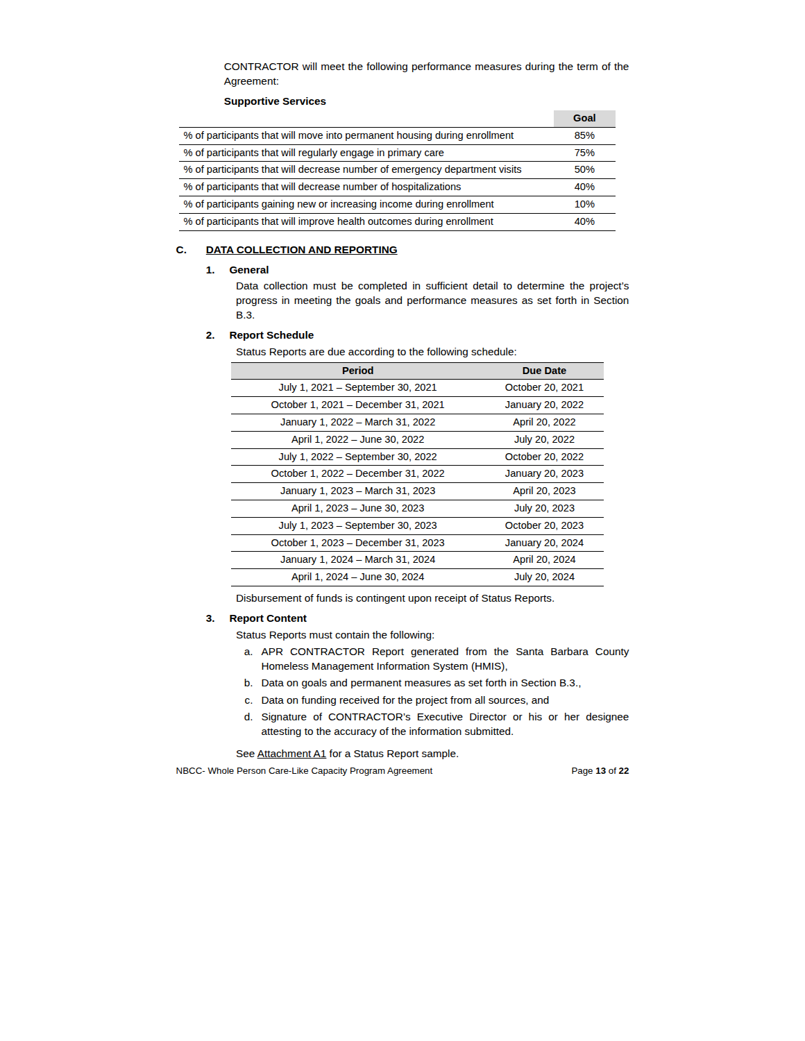CONTRACTOR will meet the following performance measures during the term of the Agreement:
Supportive Services
| | Goal |
| % of participants that will move into permanent housing during enrollment | 85% |
| % of participants that will regularly engage in primary care | 75% |
| % of participants that will decrease number of emergency department visits | 50% |
| % of participants that will decrease number of hospitalizations | 40% |
| % of participants gaining new or increasing income during enrollment | 10% |
| % of participants that will improve health outcomes during enrollment | 40% |
C.
DATA COLLECTION AND REPORTING
1.
General
Data collection must be completed in sufficient detail to determine the project’s progress in meeting the goals and performance measures as set forth in Section B.3.
2.
Report Schedule
Status Reports are due according to the following schedule:
| Period | Due Date |
| July 1, 2021 – September 30, 2021 | October 20, 2021 |
| October 1, 2021 – December 31, 2021 | January 20, 2022 |
| January 1, 2022 – March 31, 2022 | April 20, 2022 |
| April 1, 2022 – June 30, 2022 | July 20, 2022 |
| July 1, 2022 – September 30, 2022 | October 20, 2022 |
| October 1, 2022 – December 31, 2022 | January 20, 2023 |
| January 1, 2023 – March 31, 2023 | April 20, 2023 |
| April 1, 2023 – June 30, 2023 | July 20, 2023 |
| July 1, 2023 – September 30, 2023 | October 20, 2023 |
| October 1, 2023 – December 31, 2023 | January 20, 2024 |
| January 1, 2024 – March 31, 2024 | April 20, 2024 |
| April 1, 2024 – June 30, 2024 | July 20, 2024 |
Disbursement of funds is contingent upon receipt of Status Reports.
3.
Report Content
Status Reports must contain the following:
APR CONTRACTOR Report generated from the Santa Barbara County Homeless Management Information System (HMIS),
Data on goals and permanent measures as set forth in Section B.3.,
Data on funding received for the project from all sources, and
Signature of CONTRACTOR’s Executive Director or his or her designee attesting to the accuracy of the information submitted.
See Attachment A1 for a Status Report sample.
NBCC- Whole Person Care-Like Capacity Program Agreement
Page 13 of 22